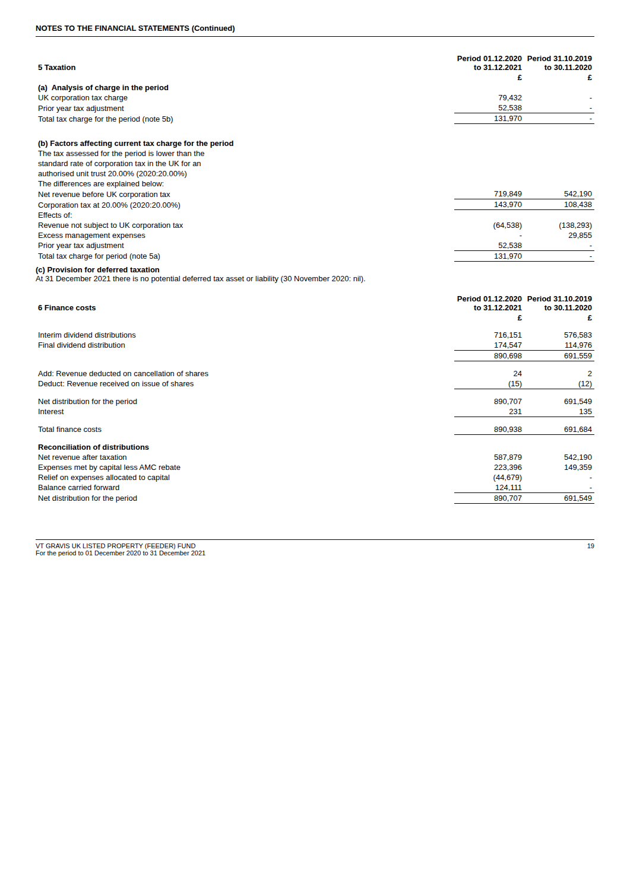NOTES TO THE FINANCIAL STATEMENTS (Continued)
| 5 Taxation | Period 01.12.2020 to 31.12.2021 | Period 31.10.2019 to 30.11.2020 |
| | £ | £ |
| (a) Analysis of charge in the period | | |
| UK corporation tax charge | 79,432 | - |
| Prior year tax adjustment | 52,538 | - |
| Total tax charge for the period (note 5b) | 131,970 | - |
| (b) Factors affecting current tax charge for the period | | |
| The tax assessed for the period is lower than the | | |
| standard rate of corporation tax in the UK for an | | |
| authorised unit trust 20.00% (2020:20.00%) | | |
| The differences are explained below: | | |
| Net revenue before UK corporation tax | 719,849 | 542,190 |
| Corporation tax at 20.00% (2020:20.00%) | 143,970 | 108,438 |
| Effects of: | | |
| Revenue not subject to UK corporation tax | (64,538) | (138,293) |
| Excess management expenses | - | 29,855 |
| Prior year tax adjustment | 52,538 | - |
| Total tax charge for period (note 5a) | 131,970 | - |
(c) Provision for deferred taxation
At 31 December 2021 there is no potential deferred tax asset or liability (30 November 2020: nil).
| 6 Finance costs | Period 01.12.2020 to 31.12.2021 | Period 31.10.2019 to 30.11.2020 |
| | £ | £ |
| Interim dividend distributions | 716,151 | 576,583 |
| Final dividend distribution | 174,547 | 114,976 |
| | 890,698 | 691,559 |
| Add: Revenue deducted on cancellation of shares | 24 | 2 |
| Deduct: Revenue received on issue of shares | (15) | (12) |
| Net distribution for the period | 890,707 | 691,549 |
| Interest | 231 | 135 |
| Total finance costs | 890,938 | 691,684 |
| Reconciliation of distributions | | |
| Net revenue after taxation | 587,879 | 542,190 |
| Expenses met by capital less AMC rebate | 223,396 | 149,359 |
| Relief on expenses allocated to capital | (44,679) | - |
| Balance carried forward | 124,111 | - |
| Net distribution for the period | 890,707 | 691,549 |
VT GRAVIS UK LISTED PROPERTY (FEEDER) FUND
For the period to 01 December 2020 to 31 December 2021
19